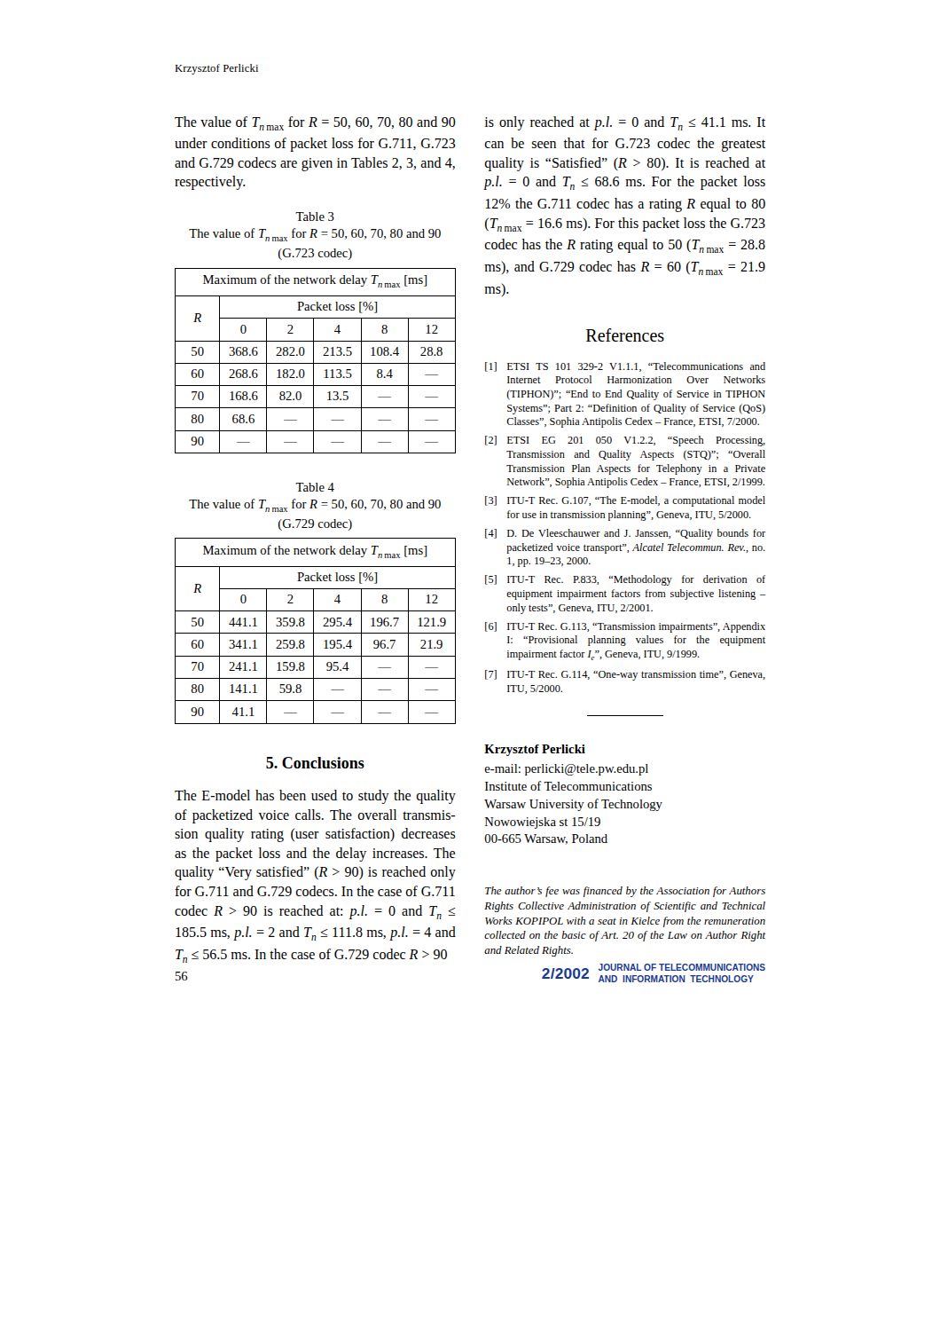Krzysztof Perlicki
The value of Tn max for R = 50, 60, 70, 80 and 90 under conditions of packet loss for G.711, G.723 and G.729 codecs are given in Tables 2, 3, and 4, respectively.
Table 3 The value of Tn max for R = 50, 60, 70, 80 and 90
(G.723 codec)
| Maximum of the network delay T n max [ms] |
| R | Packet loss [%] |
| 0 | 2 | 4 | 8 | 12 |
| 50 | 368.6 | 282.0 | 213.5 | 108.4 | 28.8 |
| 60 | 268.6 | 182.0 | 113.5 | 8.4 | — |
| 70 | 168.6 | 82.0 | 13.5 | — | — |
| 80 | 68.6 | — | — | — | — |
| 90 | — | — | — | — | — |
Table 4 The value of Tn max for R = 50, 60, 70, 80 and 90
(G.729 codec)
| Maximum of the network delay T n max [ms] |
| R | Packet loss [%] |
| 0 | 2 | 4 | 8 | 12 |
| 50 | 441.1 | 359.8 | 295.4 | 196.7 | 121.9 |
| 60 | 341.1 | 259.8 | 195.4 | 96.7 | 21.9 |
| 70 | 241.1 | 159.8 | 95.4 | — | — |
| 80 | 141.1 | 59.8 | — | — | — |
| 90 | 41.1 | — | — | — | — |
5. Conclusions
The E-model has been used to study the quality of packetized voice calls. The overall transmission quality rating (user satisfaction) decreases as the packet loss and the delay increases. The quality “Very satisfied” (R > 90) is reached only for G.711 and G.729 codecs. In the case of G.711 codec R > 90 is reached at: p.l. = 0 and Tn ≤ 185.5 ms, p.l. = 2 and Tn ≤ 111.8 ms, p.l. = 4 and Tn ≤ 56.5 ms. In the case of G.729 codec R > 90
is only reached at p.l. = 0 and Tn ≤ 41.1 ms. It can be seen that for G.723 codec the greatest quality is “Satisfied” (R > 80). It is reached at p.l. = 0 and Tn ≤ 68.6 ms. For the packet loss 12% the G.711 codec has a rating R equal to 80 (Tn max = 16.6 ms). For this packet loss the G.723 codec has the R rating equal to 50 (Tn max = 28.8 ms), and G.729 codec has R = 60 (Tn max = 21.9 ms).
References
[1] ETSI TS 101 329-2 V1.1.1, “Telecommunications and Internet Protocol Harmonization Over Networks (TIPHON)”; “End to End Quality of Service in TIPHON Systems”; Part 2: “Definition of Quality of Service (QoS) Classes”, Sophia Antipolis Cedex – France, ETSI, 7/2000.
[2] ETSI EG 201 050 V1.2.2, “Speech Processing, Transmission and Quality Aspects (STQ)”; “Overall Transmission Plan Aspects for Telephony in a Private Network”, Sophia Antipolis Cedex – France, ETSI, 2/1999.
[3] ITU-T Rec. G.107, “The E-model, a computational model for use in transmission planning”, Geneva, ITU, 5/2000.
[4] D. De Vleeschauwer and J. Janssen, “Quality bounds for packetized voice transport”, Alcatel Telecommun. Rev., no. 1, pp. 19–23, 2000.
[5] ITU-T Rec. P.833, “Methodology for derivation of equipment impairment factors from subjective listening – only tests”, Geneva, ITU, 2/2001.
[6] ITU-T Rec. G.113, “Transmission impairments”, Appendix I: “Provisional planning values for the equipment impairment factor Ie”, Geneva, ITU, 9/1999.
[7] ITU-T Rec. G.114, “One-way transmission time”, Geneva, ITU, 5/2000.
Krzysztof Perlicki
e-mail: perlicki@tele.pw.edu.pl
Institute of Telecommunications
Warsaw University of Technology
Nowowiejska st 15/19
00-665 Warsaw, Poland
The author’s fee was financed by the Association for Authors Rights Collective Administration of Scientific and Technical Works KOPIPOL with a seat in Kielce from the remuneration collected on the basic of Art. 20 of the Law on Author Right and Related Rights.
56
2/2002
JOURNAL OF TELECOMMUNICATIONS
AND INFORMATION TECHNOLOGY